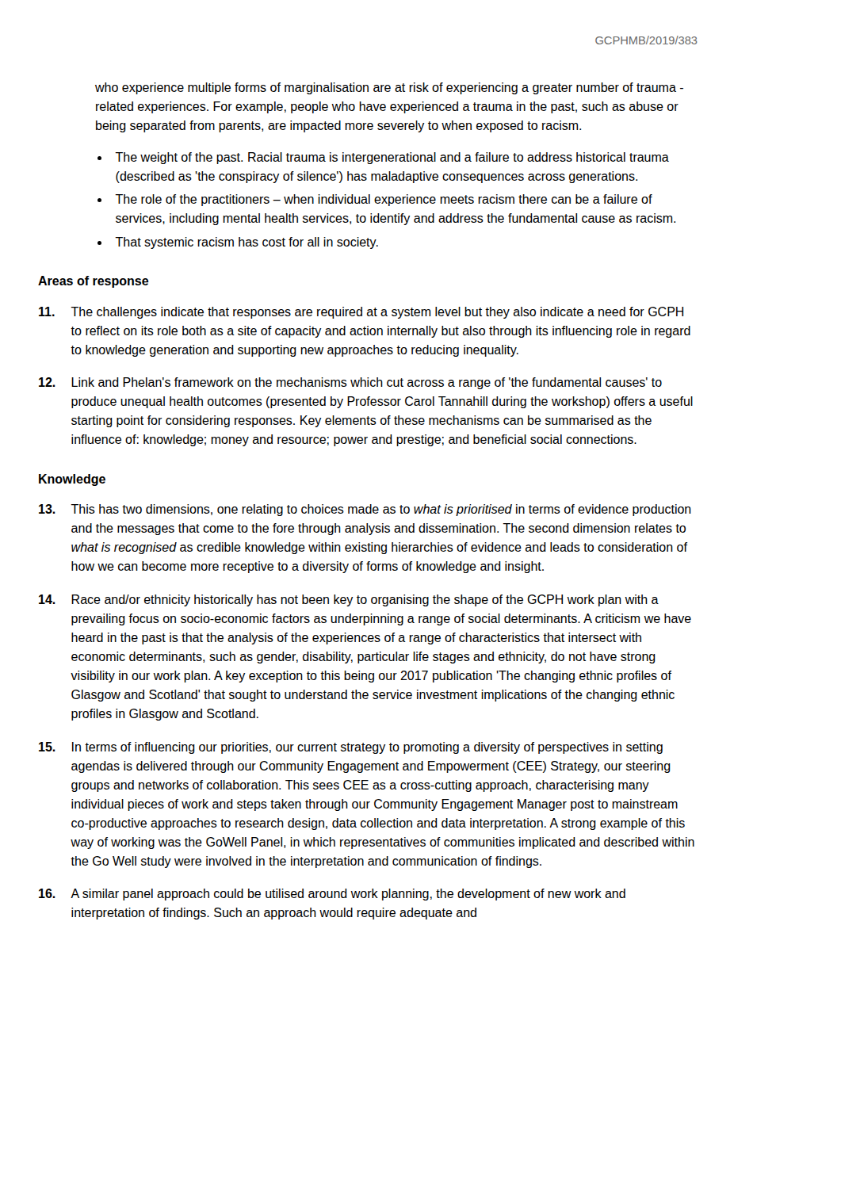GCPHMB/2019/383
who experience multiple forms of marginalisation are at risk of experiencing a greater number of trauma -related experiences. For example, people who have experienced a trauma in the past, such as abuse or being separated from parents, are impacted more severely to when exposed to racism.
The weight of the past. Racial trauma is intergenerational and a failure to address historical trauma (described as 'the conspiracy of silence') has maladaptive consequences across generations.
The role of the practitioners – when individual experience meets racism there can be a failure of services, including mental health services, to identify and address the fundamental cause as racism.
That systemic racism has cost for all in society.
Areas of response
11. The challenges indicate that responses are required at a system level but they also indicate a need for GCPH to reflect on its role both as a site of capacity and action internally but also through its influencing role in regard to knowledge generation and supporting new approaches to reducing inequality.
12. Link and Phelan's framework on the mechanisms which cut across a range of 'the fundamental causes' to produce unequal health outcomes (presented by Professor Carol Tannahill during the workshop) offers a useful starting point for considering responses. Key elements of these mechanisms can be summarised as the influence of: knowledge; money and resource; power and prestige; and beneficial social connections.
Knowledge
13. This has two dimensions, one relating to choices made as to what is prioritised in terms of evidence production and the messages that come to the fore through analysis and dissemination. The second dimension relates to what is recognised as credible knowledge within existing hierarchies of evidence and leads to consideration of how we can become more receptive to a diversity of forms of knowledge and insight.
14. Race and/or ethnicity historically has not been key to organising the shape of the GCPH work plan with a prevailing focus on socio-economic factors as underpinning a range of social determinants. A criticism we have heard in the past is that the analysis of the experiences of a range of characteristics that intersect with economic determinants, such as gender, disability, particular life stages and ethnicity, do not have strong visibility in our work plan. A key exception to this being our 2017 publication 'The changing ethnic profiles of Glasgow and Scotland' that sought to understand the service investment implications of the changing ethnic profiles in Glasgow and Scotland.
15. In terms of influencing our priorities, our current strategy to promoting a diversity of perspectives in setting agendas is delivered through our Community Engagement and Empowerment (CEE) Strategy, our steering groups and networks of collaboration. This sees CEE as a cross-cutting approach, characterising many individual pieces of work and steps taken through our Community Engagement Manager post to mainstream co-productive approaches to research design, data collection and data interpretation. A strong example of this way of working was the GoWell Panel, in which representatives of communities implicated and described within the Go Well study were involved in the interpretation and communication of findings.
16. A similar panel approach could be utilised around work planning, the development of new work and interpretation of findings. Such an approach would require adequate and